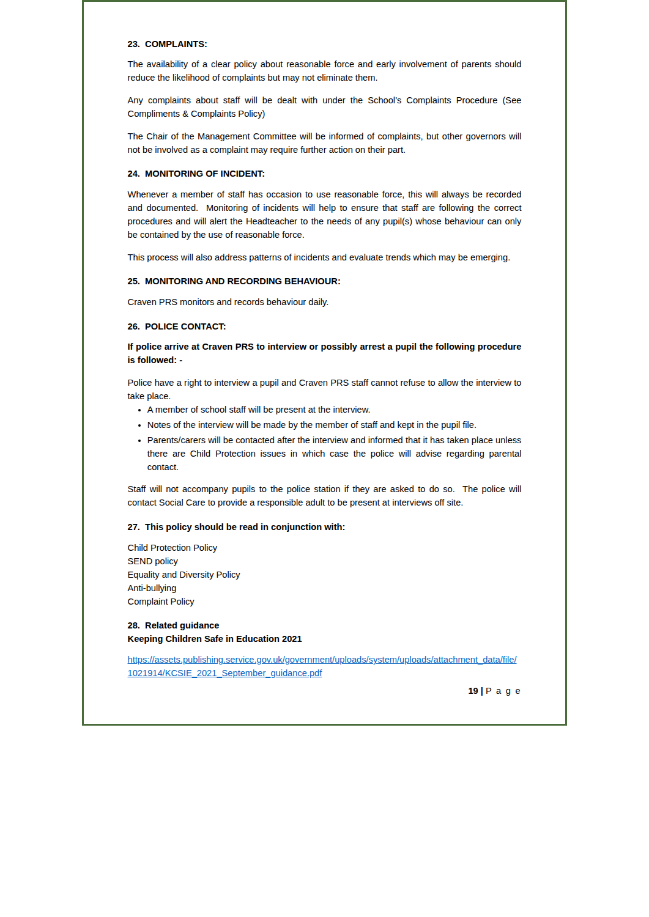23. COMPLAINTS:
The availability of a clear policy about reasonable force and early involvement of parents should reduce the likelihood of complaints but may not eliminate them.
Any complaints about staff will be dealt with under the School's Complaints Procedure (See Compliments & Complaints Policy)
The Chair of the Management Committee will be informed of complaints, but other governors will not be involved as a complaint may require further action on their part.
24. MONITORING OF INCIDENT:
Whenever a member of staff has occasion to use reasonable force, this will always be recorded and documented. Monitoring of incidents will help to ensure that staff are following the correct procedures and will alert the Headteacher to the needs of any pupil(s) whose behaviour can only be contained by the use of reasonable force.
This process will also address patterns of incidents and evaluate trends which may be emerging.
25. MONITORING AND RECORDING BEHAVIOUR:
Craven PRS monitors and records behaviour daily.
26. POLICE CONTACT:
If police arrive at Craven PRS to interview or possibly arrest a pupil the following procedure is followed: -
Police have a right to interview a pupil and Craven PRS staff cannot refuse to allow the interview to take place.
A member of school staff will be present at the interview.
Notes of the interview will be made by the member of staff and kept in the pupil file.
Parents/carers will be contacted after the interview and informed that it has taken place unless there are Child Protection issues in which case the police will advise regarding parental contact.
Staff will not accompany pupils to the police station if they are asked to do so. The police will contact Social Care to provide a responsible adult to be present at interviews off site.
27. This policy should be read in conjunction with:
Child Protection Policy
SEND policy
Equality and Diversity Policy
Anti-bullying
Complaint Policy
28. Related guidance
Keeping Children Safe in Education 2021
https://assets.publishing.service.gov.uk/government/uploads/system/uploads/attachment_data/file/1021914/KCSIE_2021_September_guidance.pdf
19 | P a g e